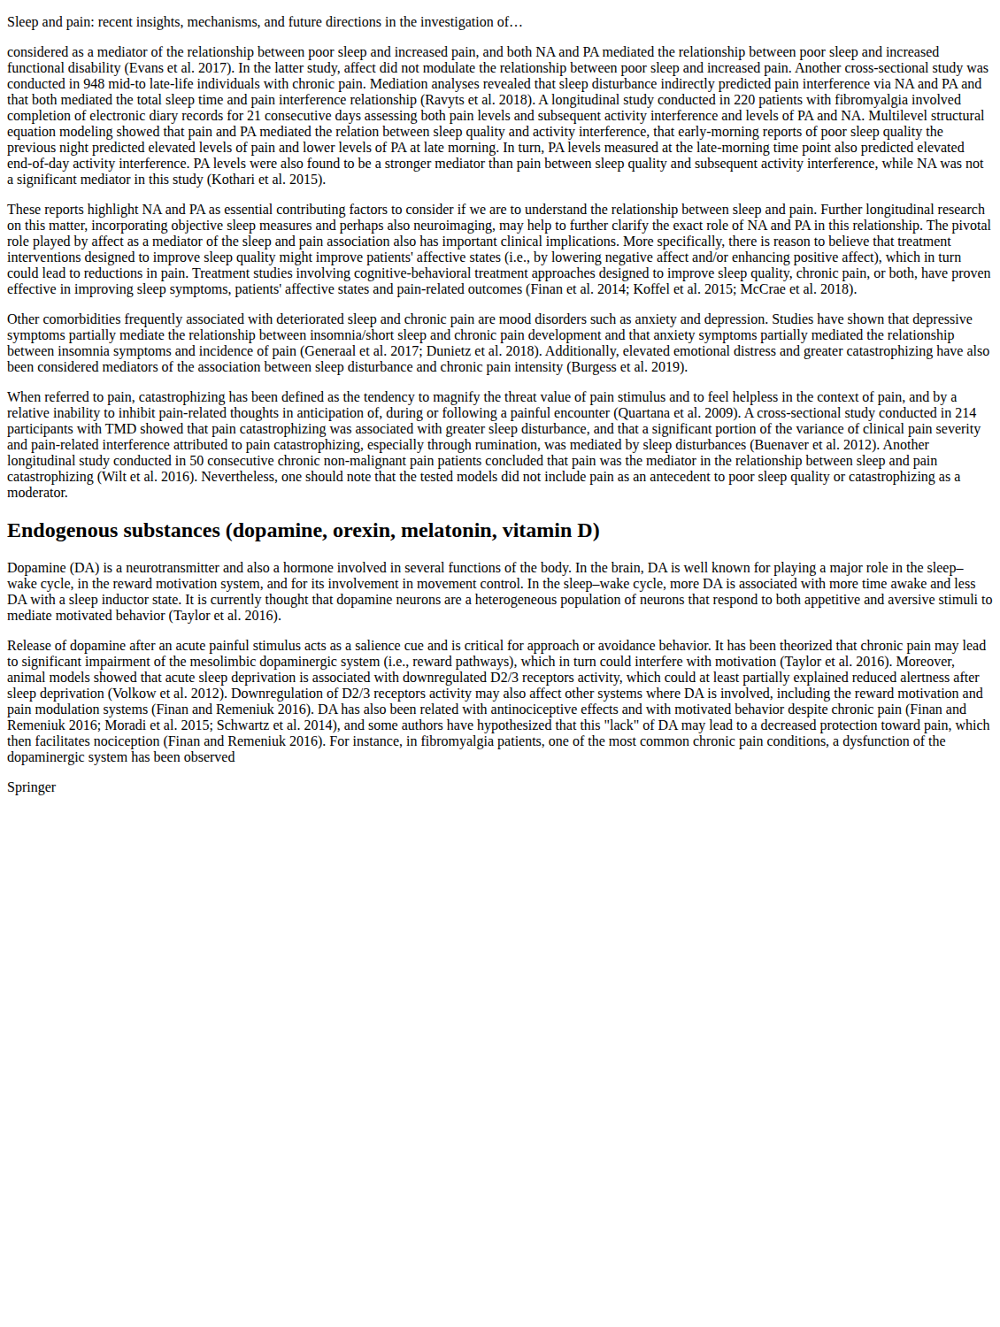Sleep and pain: recent insights, mechanisms, and future directions in the investigation of…
considered as a mediator of the relationship between poor sleep and increased pain, and both NA and PA mediated the relationship between poor sleep and increased functional disability (Evans et al. 2017). In the latter study, affect did not modulate the relationship between poor sleep and increased pain. Another cross-sectional study was conducted in 948 mid-to late-life individuals with chronic pain. Mediation analyses revealed that sleep disturbance indirectly predicted pain interference via NA and PA and that both mediated the total sleep time and pain interference relationship (Ravyts et al. 2018). A longitudinal study conducted in 220 patients with fibromyalgia involved completion of electronic diary records for 21 consecutive days assessing both pain levels and subsequent activity interference and levels of PA and NA. Multilevel structural equation modeling showed that pain and PA mediated the relation between sleep quality and activity interference, that early-morning reports of poor sleep quality the previous night predicted elevated levels of pain and lower levels of PA at late morning. In turn, PA levels measured at the late-morning time point also predicted elevated end-of-day activity interference. PA levels were also found to be a stronger mediator than pain between sleep quality and subsequent activity interference, while NA was not a significant mediator in this study (Kothari et al. 2015).
These reports highlight NA and PA as essential contributing factors to consider if we are to understand the relationship between sleep and pain. Further longitudinal research on this matter, incorporating objective sleep measures and perhaps also neuroimaging, may help to further clarify the exact role of NA and PA in this relationship. The pivotal role played by affect as a mediator of the sleep and pain association also has important clinical implications. More specifically, there is reason to believe that treatment interventions designed to improve sleep quality might improve patients' affective states (i.e., by lowering negative affect and/or enhancing positive affect), which in turn could lead to reductions in pain. Treatment studies involving cognitive-behavioral treatment approaches designed to improve sleep quality, chronic pain, or both, have proven effective in improving sleep symptoms, patients' affective states and pain-related outcomes (Finan et al. 2014; Koffel et al. 2015; McCrae et al. 2018).
Other comorbidities frequently associated with deteriorated sleep and chronic pain are mood disorders such as anxiety and depression. Studies have shown that depressive symptoms partially mediate the relationship between insomnia/short sleep and chronic pain development and that anxiety symptoms partially mediated the relationship between insomnia symptoms and incidence of pain (Generaal et al. 2017; Dunietz et al. 2018). Additionally, elevated emotional distress and greater catastrophizing have also been considered mediators of the association between sleep disturbance and chronic pain intensity (Burgess et al. 2019).
When referred to pain, catastrophizing has been defined as the tendency to magnify the threat value of pain stimulus and to feel helpless in the context of pain, and by a relative inability to inhibit pain-related thoughts in anticipation of, during or following a painful encounter (Quartana et al. 2009). A cross-sectional study conducted in 214 participants with TMD showed that pain catastrophizing was associated with greater sleep disturbance, and that a significant portion of the variance of clinical pain severity and pain-related interference attributed to pain catastrophizing, especially through rumination, was mediated by sleep disturbances (Buenaver et al. 2012). Another longitudinal study conducted in 50 consecutive chronic non-malignant pain patients concluded that pain was the mediator in the relationship between sleep and pain catastrophizing (Wilt et al. 2016). Nevertheless, one should note that the tested models did not include pain as an antecedent to poor sleep quality or catastrophizing as a moderator.
Endogenous substances (dopamine, orexin, melatonin, vitamin D)
Dopamine (DA) is a neurotransmitter and also a hormone involved in several functions of the body. In the brain, DA is well known for playing a major role in the sleep–wake cycle, in the reward motivation system, and for its involvement in movement control. In the sleep–wake cycle, more DA is associated with more time awake and less DA with a sleep inductor state. It is currently thought that dopamine neurons are a heterogeneous population of neurons that respond to both appetitive and aversive stimuli to mediate motivated behavior (Taylor et al. 2016).
Release of dopamine after an acute painful stimulus acts as a salience cue and is critical for approach or avoidance behavior. It has been theorized that chronic pain may lead to significant impairment of the mesolimbic dopaminergic system (i.e., reward pathways), which in turn could interfere with motivation (Taylor et al. 2016). Moreover, animal models showed that acute sleep deprivation is associated with downregulated D2/3 receptors activity, which could at least partially explained reduced alertness after sleep deprivation (Volkow et al. 2012). Downregulation of D2/3 receptors activity may also affect other systems where DA is involved, including the reward motivation and pain modulation systems (Finan and Remeniuk 2016). DA has also been related with antinociceptive effects and with motivated behavior despite chronic pain (Finan and Remeniuk 2016; Moradi et al. 2015; Schwartz et al. 2014), and some authors have hypothesized that this "lack" of DA may lead to a decreased protection toward pain, which then facilitates nociception (Finan and Remeniuk 2016). For instance, in fibromyalgia patients, one of the most common chronic pain conditions, a dysfunction of the dopaminergic system has been observed
Springer